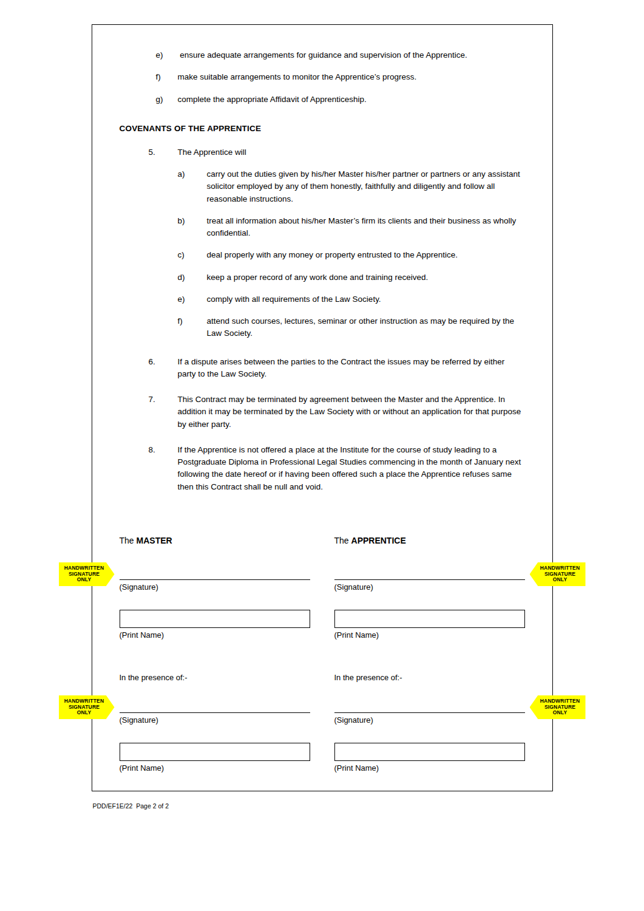e)
ensure adequate arrangements for guidance and supervision of the Apprentice.
f)
make suitable arrangements to monitor the Apprentice’s progress.
g)
complete the appropriate Affidavit of Apprenticeship.
COVENANTS OF THE APPRENTICE
5.
The Apprentice will
a)
carry out the duties given by his/her Master his/her partner or partners or any assistant solicitor employed by any of them honestly, faithfully and diligently and follow all reasonable instructions.
b)
treat all information about his/her Master’s firm its clients and their business as wholly confidential.
c)
deal properly with any money or property entrusted to the Apprentice.
d)
keep a proper record of any work done and training received.
e)
comply with all requirements of the Law Society.
f)
attend such courses, lectures, seminar or other instruction as may be required by the Law Society.
6.
If a dispute arises between the parties to the Contract the issues may be referred by either party to the Law Society.
7.
This Contract may be terminated by agreement between the Master and the Apprentice. In addition it may be terminated by the Law Society with or without an application for that purpose by either party.
8.
If the Apprentice is not offered a place at the Institute for the course of study leading to a Postgraduate Diploma in Professional Legal Studies commencing in the month of January next following the date hereof or if having been offered such a place the Apprentice refuses same then this Contract shall be null and void.
The MASTER
HANDWRITTEN
SIGNATURE ONLY
(Signature)
(Print Name)
In the presence of:-
HANDWRITTEN
SIGNATURE ONLY
(Signature)
(Print Name)
The APPRENTICE
HANDWRITTEN
SIGNATURE ONLY
(Signature)
(Print Name)
In the presence of:-
HANDWRITTEN
SIGNATURE ONLY
(Signature)
(Print Name)
PDD/EF1E/22 Page 2 of 2